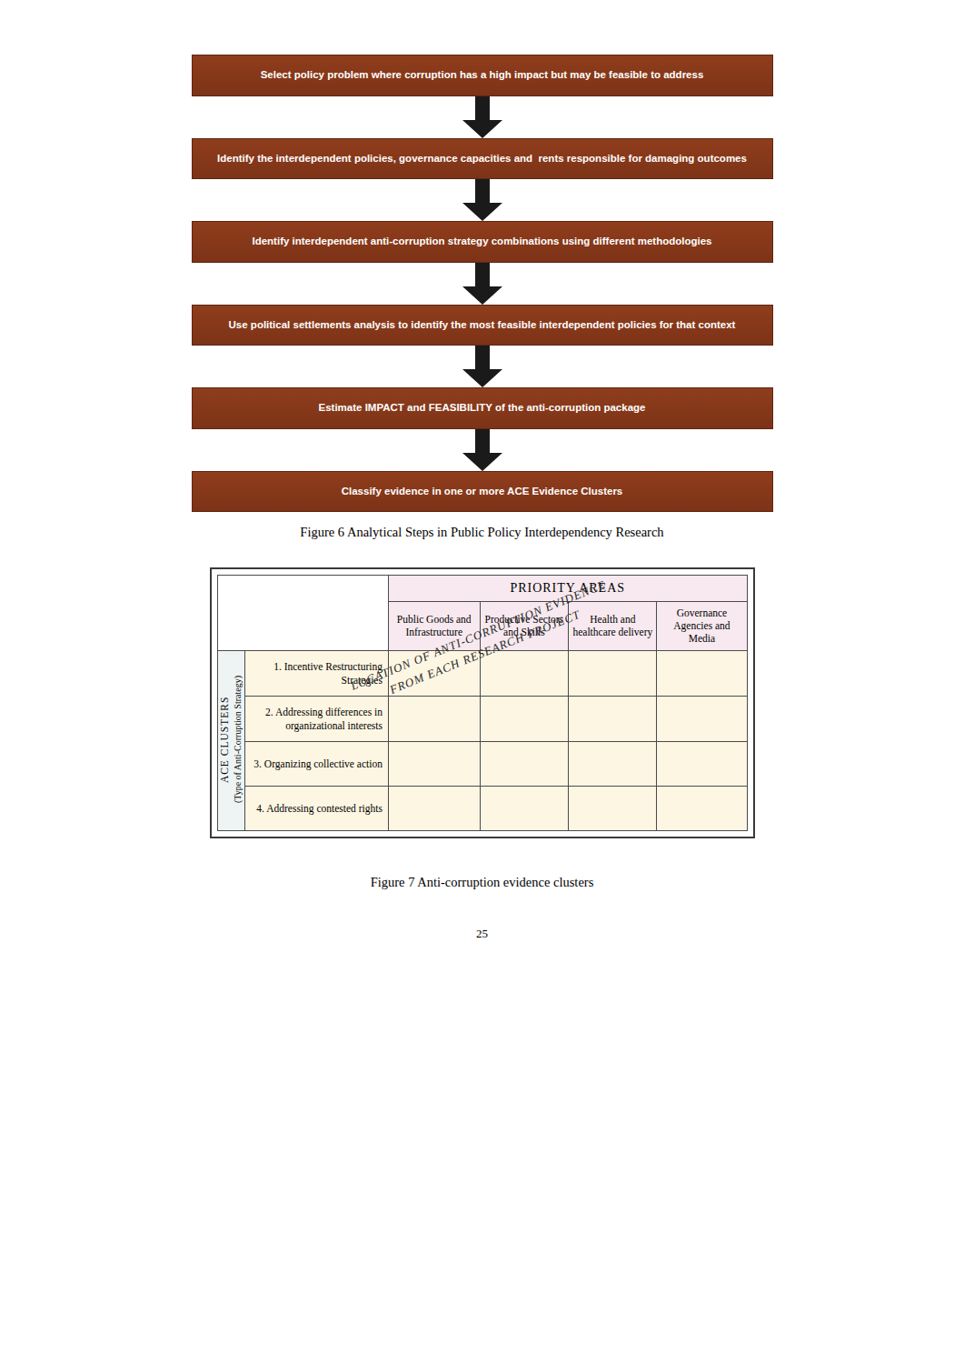Select policy problem where corruption has a high impact but may be feasible to address
Identify the interdependent policies, governance capacities and rents responsible for damaging outcomes
Identify interdependent anti-corruption strategy combinations using different methodologies
Use political settlements analysis to identify the most feasible interdependent policies for that context
Estimate IMPACT and FEASIBILITY of the anti-corruption package
Classify evidence in one or more ACE Evidence Clusters
Figure 6 Analytical Steps in Public Policy Interdependency Research
| | PRIORITY AREAS |
| Public Goods and Infrastructure | Productive Sectors and Skills | Health and healthcare delivery | Governance Agencies and Media |
| ACE CLUSTERS (Type of Anti-Corruption Strategy) | 1. Incentive Restructuring Strategies | | | | |
| 2. Addressing differences in organizational interests | | | | |
| 3. Organizing collective action | | | | |
| 4. Addressing contested rights | | | | |
LOCATION OF ANTI-CORRUPTION EVIDENCE
FROM EACH RESEARCH PROJECT
Figure 7 Anti-corruption evidence clusters
25